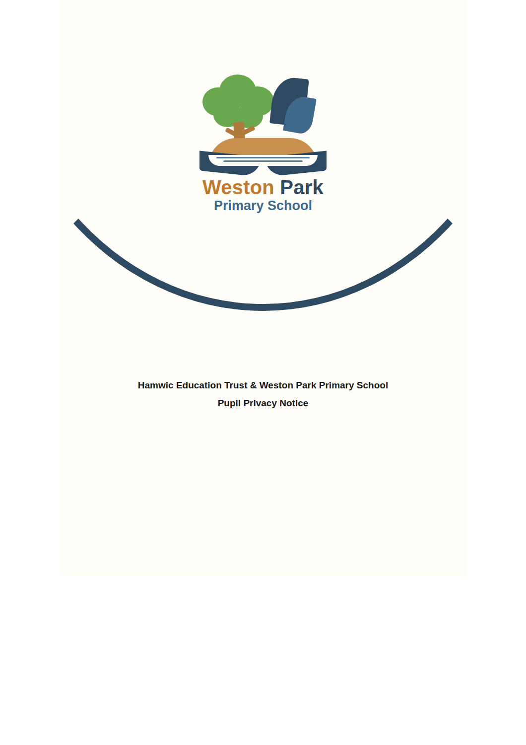Weston Park
Primary School
Hamwic Education Trust & Weston Park Primary School
Pupil Privacy Notice